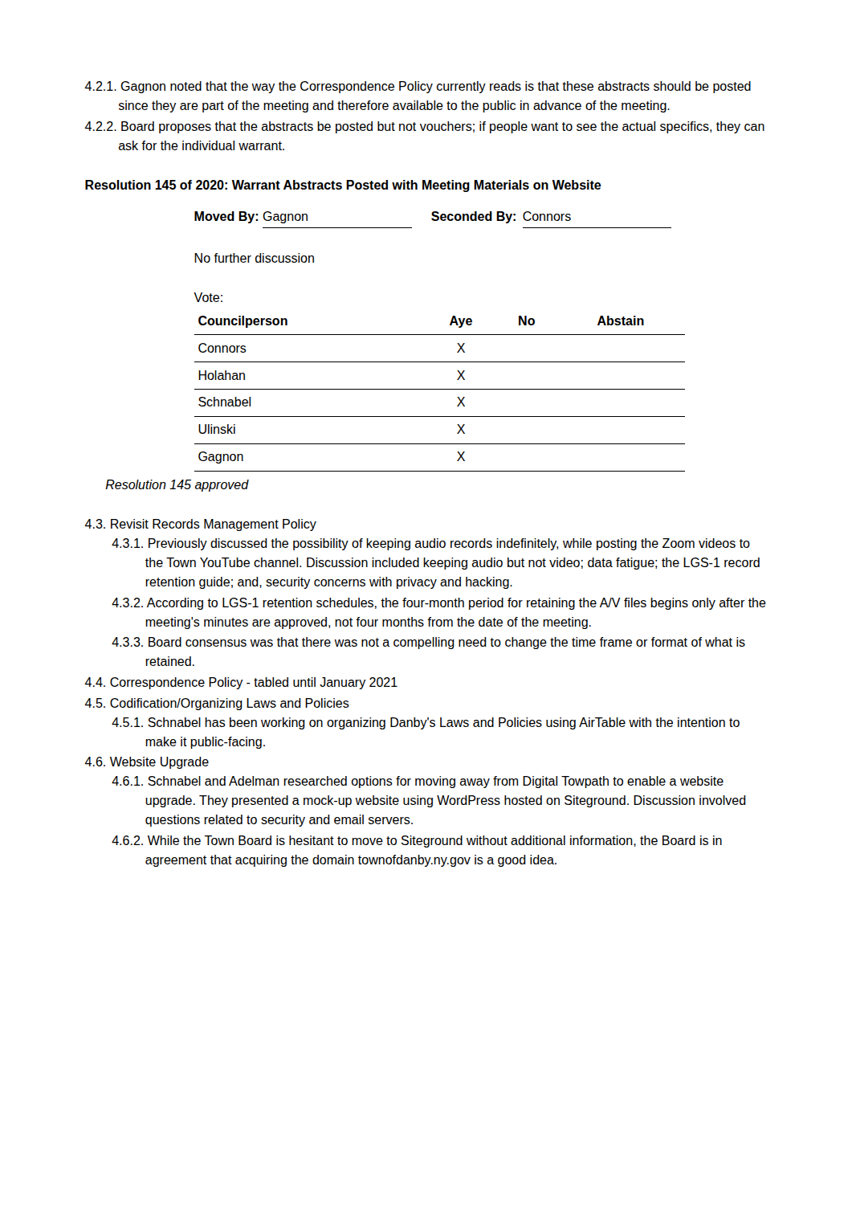4.2.1. Gagnon noted that the way the Correspondence Policy currently reads is that these abstracts should be posted since they are part of the meeting and therefore available to the public in advance of the meeting.
4.2.2. Board proposes that the abstracts be posted but not vouchers; if people want to see the actual specifics, they can ask for the individual warrant.
Resolution 145 of 2020: Warrant Abstracts Posted with Meeting Materials on Website
| Moved By: | Gagnon | Seconded By: | Connors |
No further discussion
Vote:
| Councilperson | Aye | No | Abstain |
| --- | --- | --- | --- |
| Connors | X | | |
| Holahan | X | | |
| Schnabel | X | | |
| Ulinski | X | | |
| Gagnon | X | | |
Resolution 145 approved
4.3. Revisit Records Management Policy
4.3.1. Previously discussed the possibility of keeping audio records indefinitely, while posting the Zoom videos to the Town YouTube channel. Discussion included keeping audio but not video; data fatigue; the LGS-1 record retention guide; and, security concerns with privacy and hacking.
4.3.2. According to LGS-1 retention schedules, the four-month period for retaining the A/V files begins only after the meeting's minutes are approved, not four months from the date of the meeting.
4.3.3. Board consensus was that there was not a compelling need to change the time frame or format of what is retained.
4.4. Correspondence Policy - tabled until January 2021
4.5. Codification/Organizing Laws and Policies
4.5.1. Schnabel has been working on organizing Danby's Laws and Policies using AirTable with the intention to make it public-facing.
4.6. Website Upgrade
4.6.1. Schnabel and Adelman researched options for moving away from Digital Towpath to enable a website upgrade. They presented a mock-up website using WordPress hosted on Siteground. Discussion involved questions related to security and email servers.
4.6.2. While the Town Board is hesitant to move to Siteground without additional information, the Board is in agreement that acquiring the domain townofdanby.ny.gov is a good idea.